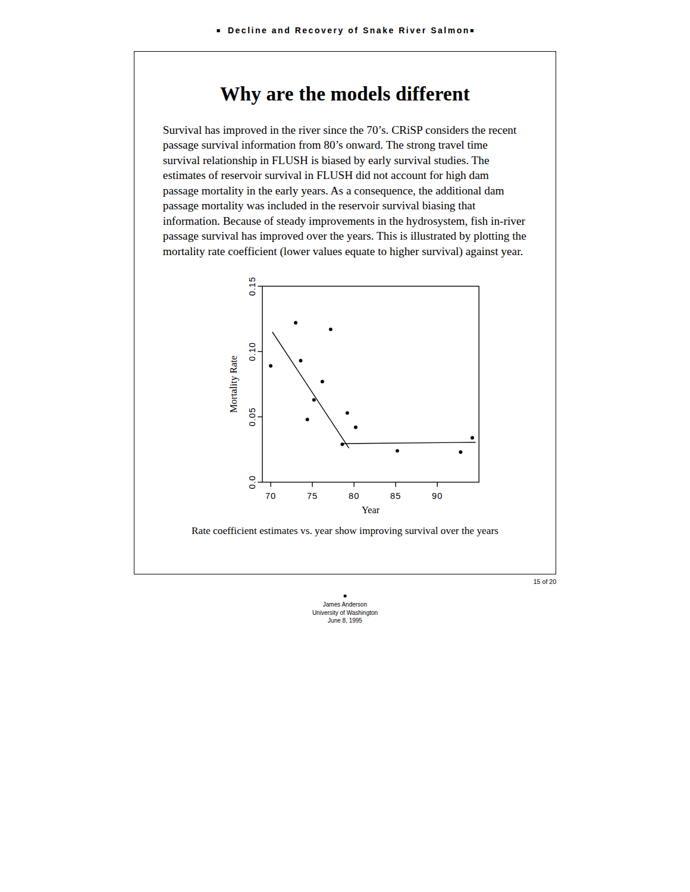■ Decline and Recovery of Snake River Salmon■
Why are the models different
Survival has improved in the river since the 70’s. CRiSP considers the recent passage survival information from 80’s onward. The strong travel time survival relationship in FLUSH is biased by early survival studies. The estimates of reservoir survival in FLUSH did not account for high dam passage mortality in the early years. As a consequence, the additional dam passage mortality was included in the reservoir survival biasing that information. Because of steady improvements in the hydrosystem, fish in-river passage survival has improved over the years. This is illustrated by plotting the mortality rate coefficient (lower values equate to higher survival) against year.
y mapping: 0.0 -> 400 ; 0.15 -> 20 => y = 400 - (v/0.15)*380 0.0 0.05 0.10 0.15 Mortality Rate 70 75 80 85 90 Year
Rate coefficient estimates vs. year show improving survival over the years
15 of 20
■ James Anderson
University of Washington
June 8, 1995